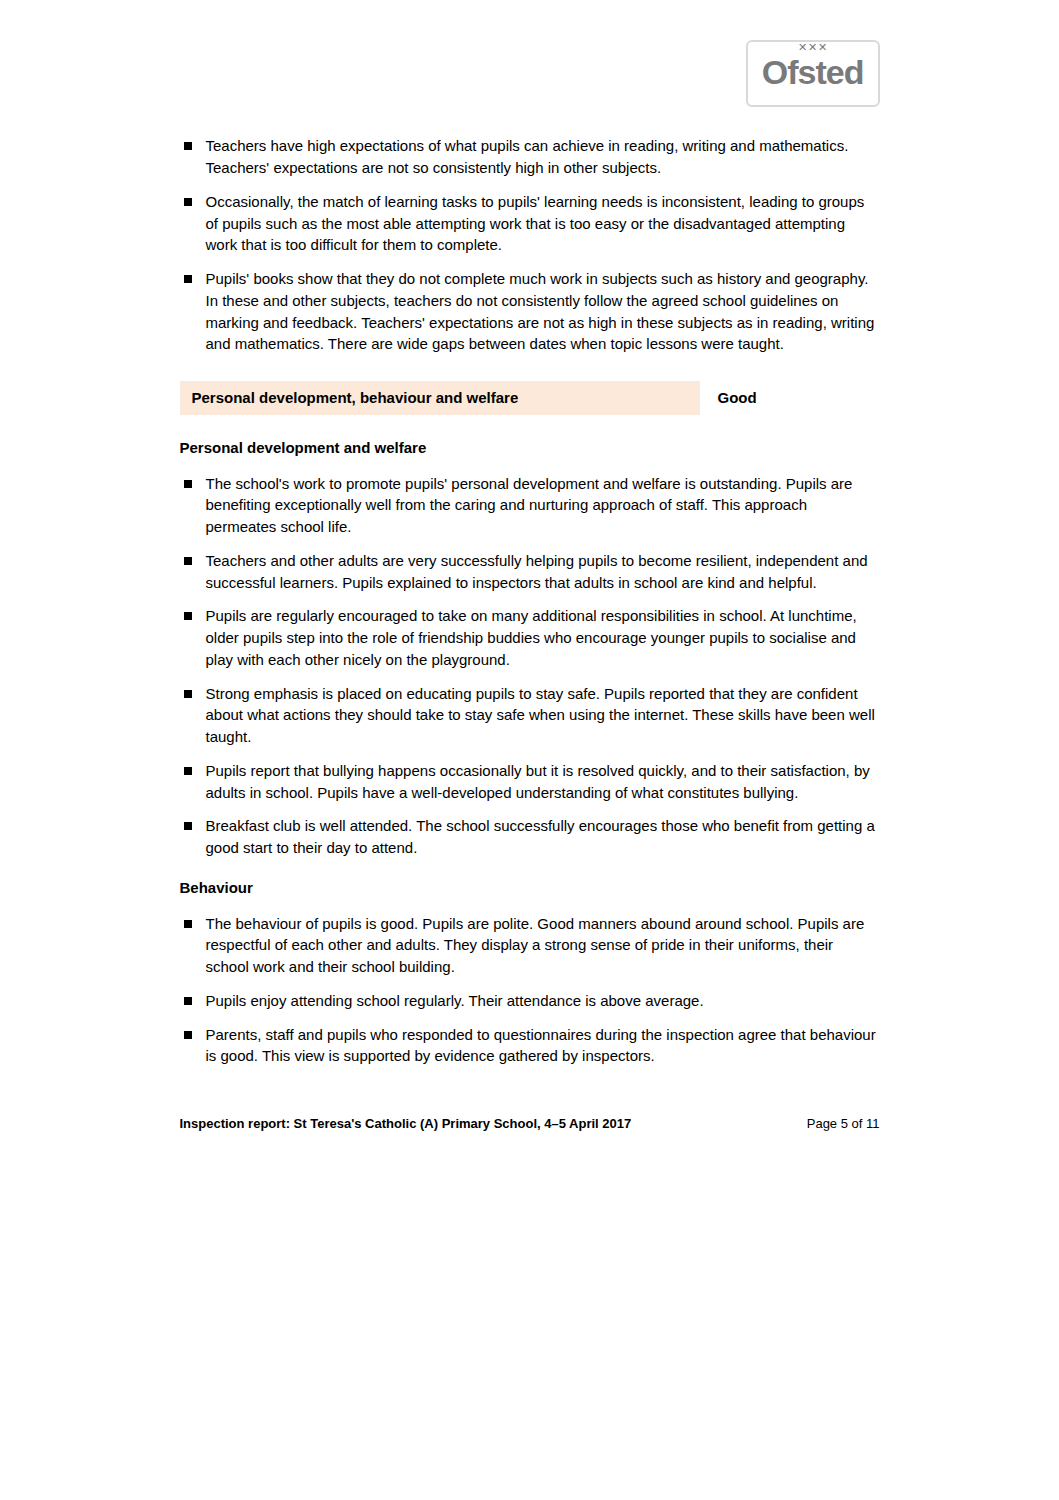✕✕✕
Ofsted
Teachers have high expectations of what pupils can achieve in reading, writing and mathematics. Teachers' expectations are not so consistently high in other subjects.
Occasionally, the match of learning tasks to pupils' learning needs is inconsistent, leading to groups of pupils such as the most able attempting work that is too easy or the disadvantaged attempting work that is too difficult for them to complete.
Pupils' books show that they do not complete much work in subjects such as history and geography. In these and other subjects, teachers do not consistently follow the agreed school guidelines on marking and feedback. Teachers' expectations are not as high in these subjects as in reading, writing and mathematics. There are wide gaps between dates when topic lessons were taught.
Personal development, behaviour and welfare
Good
Personal development and welfare
The school's work to promote pupils' personal development and welfare is outstanding. Pupils are benefiting exceptionally well from the caring and nurturing approach of staff. This approach permeates school life.
Teachers and other adults are very successfully helping pupils to become resilient, independent and successful learners. Pupils explained to inspectors that adults in school are kind and helpful.
Pupils are regularly encouraged to take on many additional responsibilities in school. At lunchtime, older pupils step into the role of friendship buddies who encourage younger pupils to socialise and play with each other nicely on the playground.
Strong emphasis is placed on educating pupils to stay safe. Pupils reported that they are confident about what actions they should take to stay safe when using the internet. These skills have been well taught.
Pupils report that bullying happens occasionally but it is resolved quickly, and to their satisfaction, by adults in school. Pupils have a well-developed understanding of what constitutes bullying.
Breakfast club is well attended. The school successfully encourages those who benefit from getting a good start to their day to attend.
Behaviour
The behaviour of pupils is good. Pupils are polite. Good manners abound around school. Pupils are respectful of each other and adults. They display a strong sense of pride in their uniforms, their school work and their school building.
Pupils enjoy attending school regularly. Their attendance is above average.
Parents, staff and pupils who responded to questionnaires during the inspection agree that behaviour is good. This view is supported by evidence gathered by inspectors.
Inspection report: St Teresa's Catholic (A) Primary School, 4–5 April 2017
Page 5 of 11